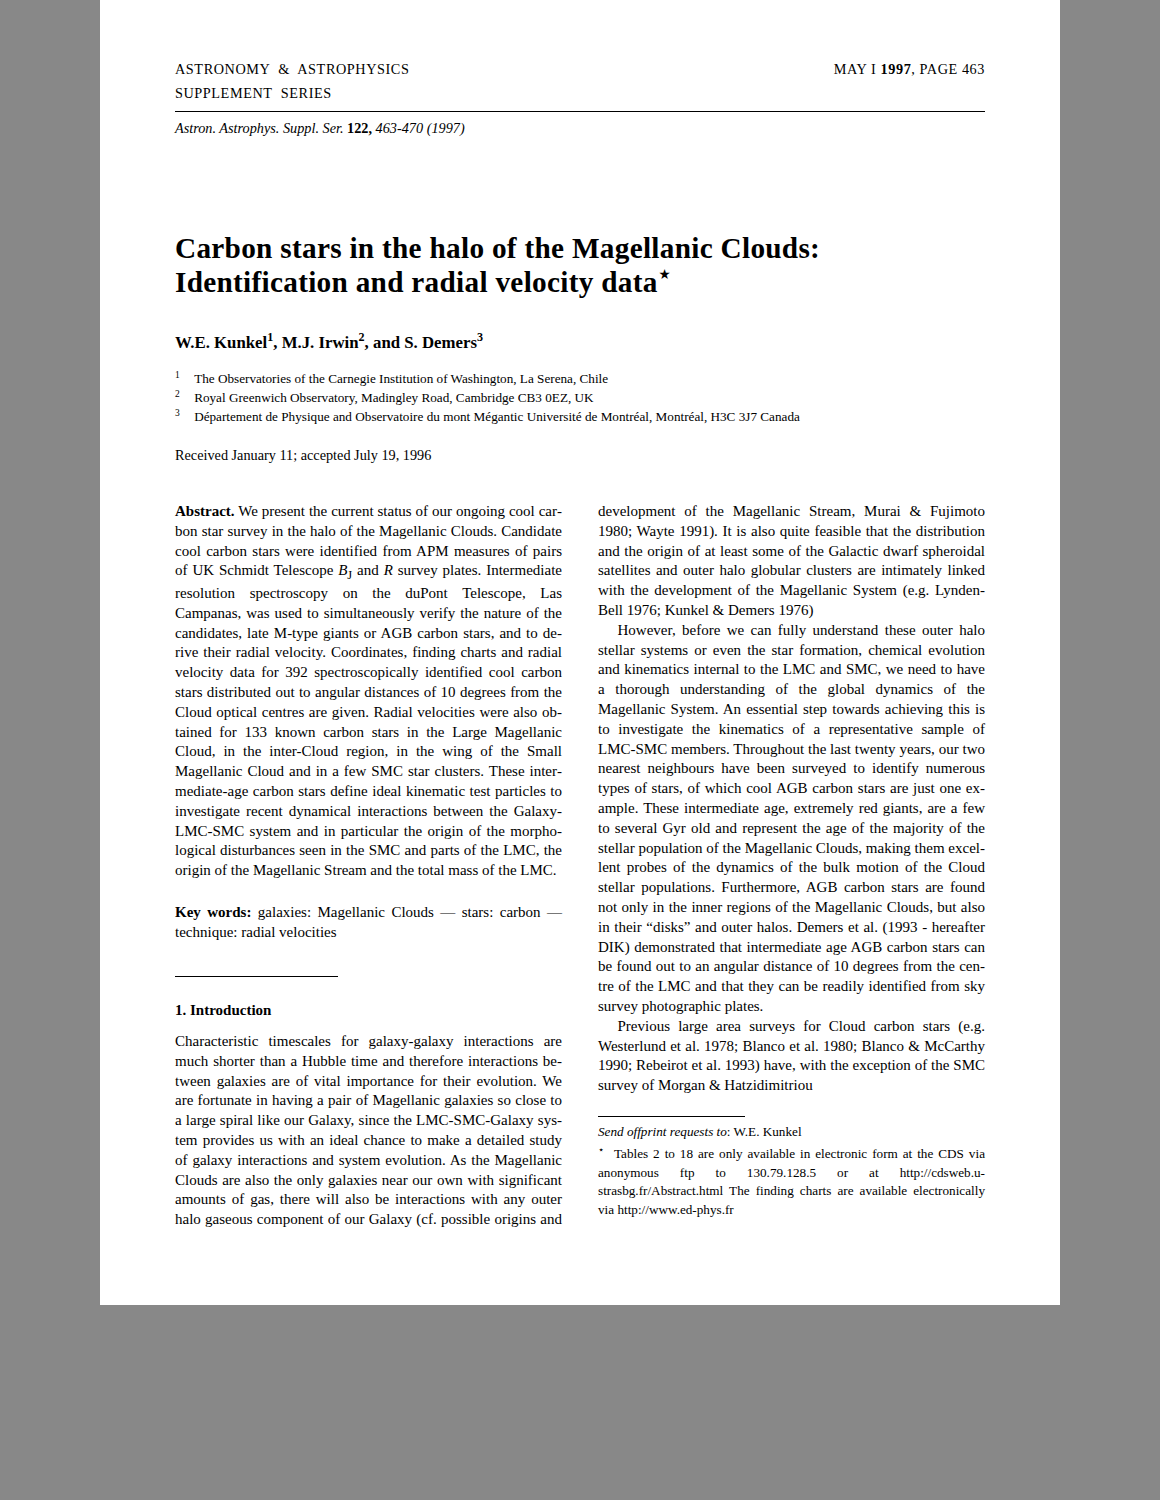Astronomy & Astrophysics
May I 1997, page 463
Supplement Series
Astron. Astrophys. Suppl. Ser. 122, 463-470 (1997)
Carbon stars in the halo of the Magellanic Clouds:
Identification and radial velocity data⋆
W.E. Kunkel1, M.J. Irwin2, and S. Demers3
1 The Observatories of the Carnegie Institution of Washington, La Serena, Chile
2 Royal Greenwich Observatory, Madingley Road, Cambridge CB3 0EZ, UK
3 Département de Physique and Observatoire du mont Mégantic Université de Montréal, Montréal, H3C 3J7 Canada
Received January 11; accepted July 19, 1996
Abstract. We present the current status of our ongoing cool carbon star survey in the halo of the Magellanic Clouds. Candidate cool carbon stars were identified from APM measures of pairs of UK Schmidt Telescope BJ and R survey plates. Intermediate resolution spectroscopy on the duPont Telescope, Las Campanas, was used to simultaneously verify the nature of the candidates, late M-type giants or AGB carbon stars, and to derive their radial velocity. Coordinates, finding charts and radial velocity data for 392 spectroscopically identified cool carbon stars distributed out to angular distances of 10 degrees from the Cloud optical centres are given. Radial velocities were also obtained for 133 known carbon stars in the Large Magellanic Cloud, in the inter-Cloud region, in the wing of the Small Magellanic Cloud and in a few SMC star clusters. These intermediate-age carbon stars define ideal kinematic test particles to investigate recent dynamical interactions between the Galaxy-LMC-SMC system and in particular the origin of the morphological disturbances seen in the SMC and parts of the LMC, the origin of the Magellanic Stream and the total mass of the LMC.
Key words: galaxies: Magellanic Clouds — stars: carbon — technique: radial velocities
1. Introduction
Characteristic timescales for galaxy-galaxy interactions are much shorter than a Hubble time and therefore interactions between galaxies are of vital importance for their evolution. We are fortunate in having a pair of Magellanic galaxies so close to a large spiral like our Galaxy, since the LMC-SMC-Galaxy system provides us with an ideal chance to make a detailed study of galaxy interactions and system evolution. As the Magellanic Clouds are also the only galaxies near our own with significant amounts of gas, there will also be interactions with any outer halo gaseous component of our Galaxy (cf. possible origins and development of the Magellanic Stream, Murai & Fujimoto 1980; Wayte 1991). It is also quite feasible that the distribution and the origin of at least some of the Galactic dwarf spheroidal satellites and outer halo globular clusters are intimately linked with the development of the Magellanic System (e.g. Lynden-Bell 1976; Kunkel & Demers 1976)
However, before we can fully understand these outer halo stellar systems or even the star formation, chemical evolution and kinematics internal to the LMC and SMC, we need to have a thorough understanding of the global dynamics of the Magellanic System. An essential step towards achieving this is to investigate the kinematics of a representative sample of LMC-SMC members. Throughout the last twenty years, our two nearest neighbours have been surveyed to identify numerous types of stars, of which cool AGB carbon stars are just one example. These intermediate age, extremely red giants, are a few to several Gyr old and represent the age of the majority of the stellar population of the Magellanic Clouds, making them excellent probes of the dynamics of the bulk motion of the Cloud stellar populations. Furthermore, AGB carbon stars are found not only in the inner regions of the Magellanic Clouds, but also in their “disks” and outer halos. Demers et al. (1993 - hereafter DIK) demonstrated that intermediate age AGB carbon stars can be found out to an angular distance of 10 degrees from the centre of the LMC and that they can be readily identified from sky survey photographic plates.
Previous large area surveys for Cloud carbon stars (e.g. Westerlund et al. 1978; Blanco et al. 1980; Blanco & McCarthy 1990; Rebeirot et al. 1993) have, with the exception of the SMC survey of Morgan & Hatzidimitriou
Send offprint requests to: W.E. Kunkel
⋆ Tables 2 to 18 are only available in electronic form at the CDS via anonymous ftp to 130.79.128.5 or at http://cdsweb.u-strasbg.fr/Abstract.html The finding charts are available electronically via http://www.ed-phys.fr